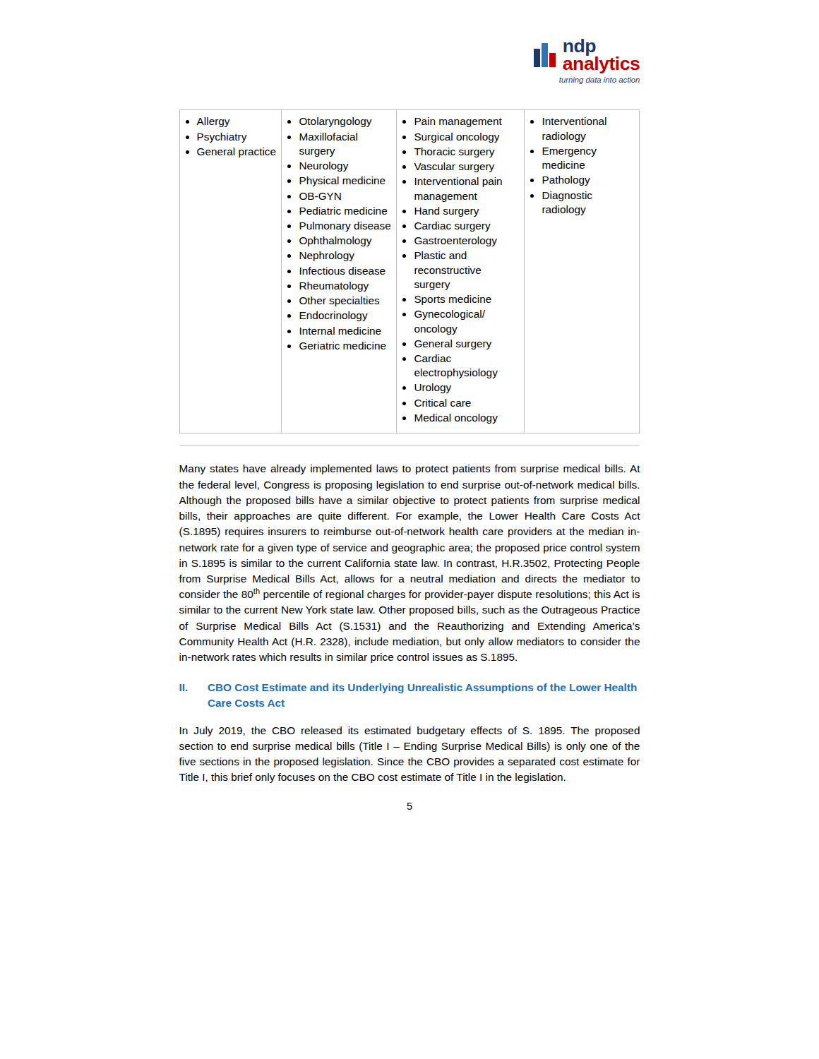ndp analytics
turning data into action
| Allergy Psychiatry General practice | Otolaryngology Maxillofacial surgery Neurology Physical medicine OB-GYN Pediatric medicine Pulmonary disease Ophthalmology Nephrology Infectious disease Rheumatology Other specialties Endocrinology Internal medicine Geriatric medicine | Pain management Surgical oncology Thoracic surgery Vascular surgery Interventional pain management Hand surgery Cardiac surgery Gastroenterology Plastic and reconstructive surgery Sports medicine Gynecological/ oncology General surgery Cardiac electrophysiology Urology Critical care Medical oncology | Interventional radiology Emergency medicine Pathology Diagnostic radiology |
Many states have already implemented laws to protect patients from surprise medical bills. At the federal level, Congress is proposing legislation to end surprise out-of-network medical bills. Although the proposed bills have a similar objective to protect patients from surprise medical bills, their approaches are quite different. For example, the Lower Health Care Costs Act (S.1895) requires insurers to reimburse out-of-network health care providers at the median in-network rate for a given type of service and geographic area; the proposed price control system in S.1895 is similar to the current California state law. In contrast, H.R.3502, Protecting People from Surprise Medical Bills Act, allows for a neutral mediation and directs the mediator to consider the 80th percentile of regional charges for provider-payer dispute resolutions; this Act is similar to the current New York state law. Other proposed bills, such as the Outrageous Practice of Surprise Medical Bills Act (S.1531) and the Reauthorizing and Extending America’s Community Health Act (H.R. 2328), include mediation, but only allow mediators to consider the in-network rates which results in similar price control issues as S.1895.
II. CBO Cost Estimate and its Underlying Unrealistic Assumptions of the Lower Health Care Costs Act
In July 2019, the CBO released its estimated budgetary effects of S. 1895. The proposed section to end surprise medical bills (Title I – Ending Surprise Medical Bills) is only one of the five sections in the proposed legislation. Since the CBO provides a separated cost estimate for Title I, this brief only focuses on the CBO cost estimate of Title I in the legislation.
5